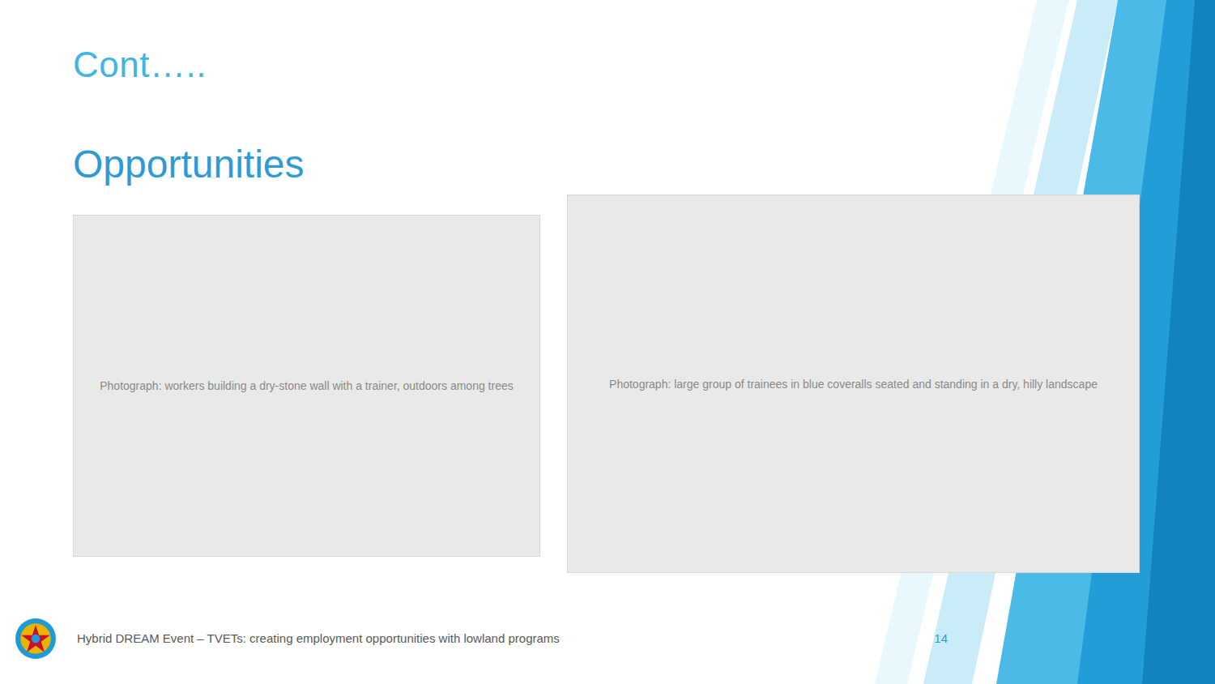Cont…..
Opportunities
Photograph: workers building a dry-stone wall with a trainer, outdoors among trees
Photograph: large group of trainees in blue coveralls seated and standing in a dry, hilly landscape
Hybrid DREAM Event – TVETs: creating employment opportunities with lowland programs
14